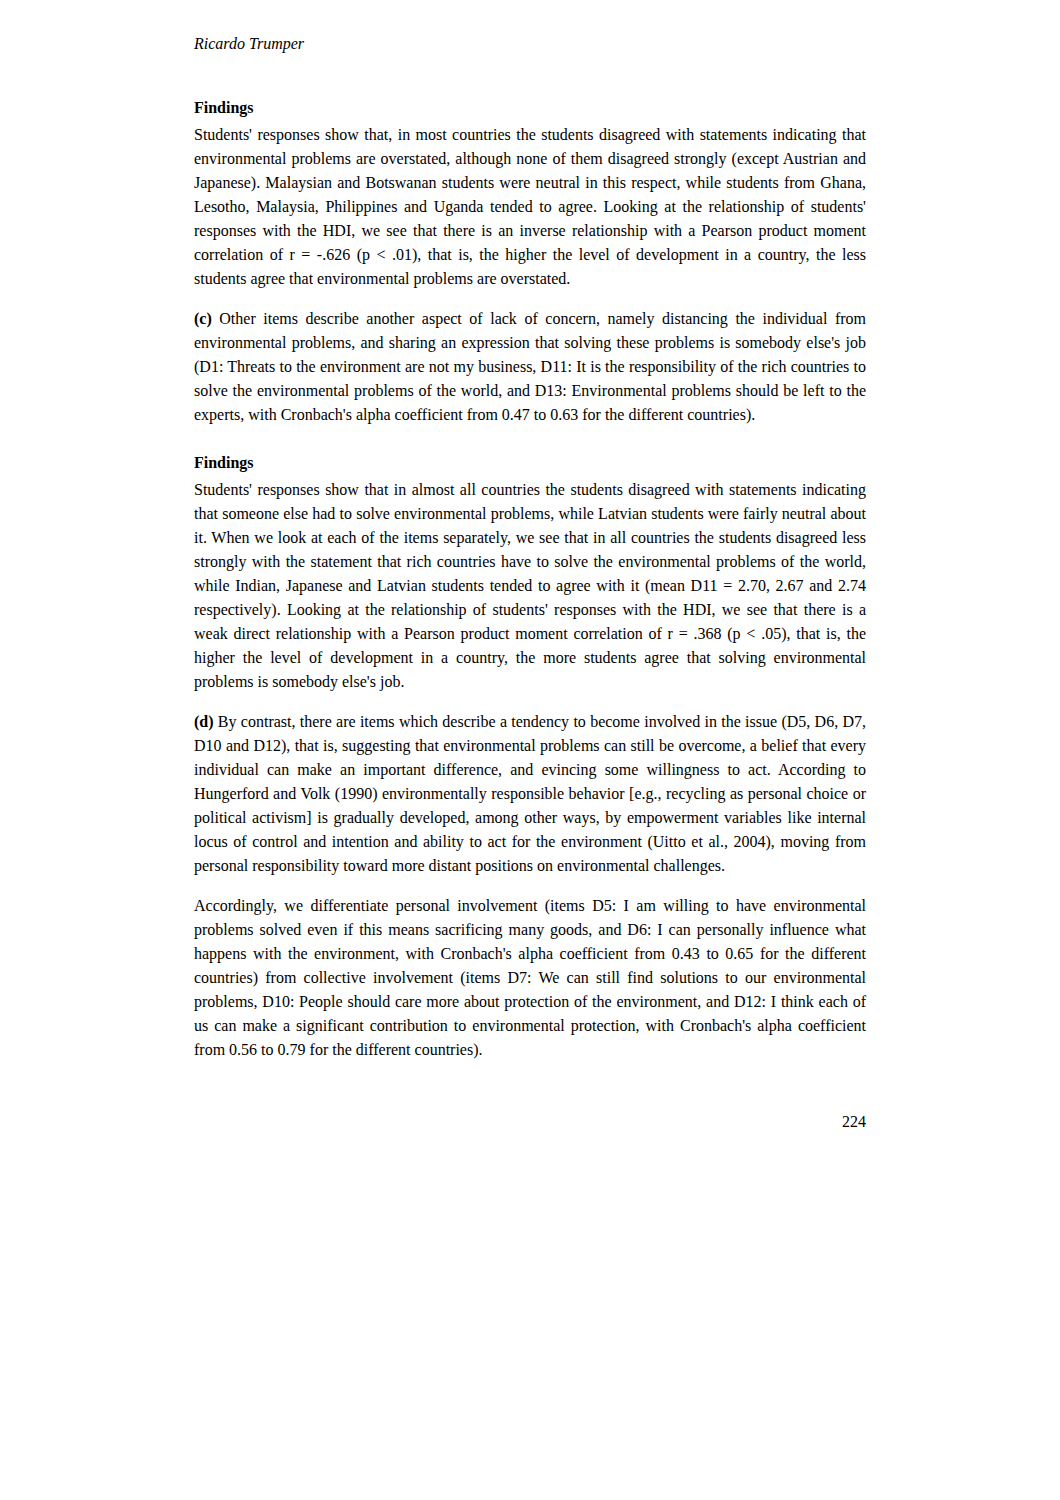Ricardo Trumper
Findings
Students' responses show that, in most countries the students disagreed with statements indicating that environmental problems are overstated, although none of them disagreed strongly (except Austrian and Japanese). Malaysian and Botswanan students were neutral in this respect, while students from Ghana, Lesotho, Malaysia, Philippines and Uganda tended to agree. Looking at the relationship of students' responses with the HDI, we see that there is an inverse relationship with a Pearson product moment correlation of r = -.626 (p < .01), that is, the higher the level of development in a country, the less students agree that environmental problems are overstated.
(c) Other items describe another aspect of lack of concern, namely distancing the individual from environmental problems, and sharing an expression that solving these problems is somebody else's job (D1: Threats to the environment are not my business, D11: It is the responsibility of the rich countries to solve the environmental problems of the world, and D13: Environmental problems should be left to the experts, with Cronbach's alpha coefficient from 0.47 to 0.63 for the different countries).
Findings
Students' responses show that in almost all countries the students disagreed with statements indicating that someone else had to solve environmental problems, while Latvian students were fairly neutral about it. When we look at each of the items separately, we see that in all countries the students disagreed less strongly with the statement that rich countries have to solve the environmental problems of the world, while Indian, Japanese and Latvian students tended to agree with it (mean D11 = 2.70, 2.67 and 2.74 respectively). Looking at the relationship of students' responses with the HDI, we see that there is a weak direct relationship with a Pearson product moment correlation of r = .368 (p < .05), that is, the higher the level of development in a country, the more students agree that solving environmental problems is somebody else's job.
(d) By contrast, there are items which describe a tendency to become involved in the issue (D5, D6, D7, D10 and D12), that is, suggesting that environmental problems can still be overcome, a belief that every individual can make an important difference, and evincing some willingness to act. According to Hungerford and Volk (1990) environmentally responsible behavior [e.g., recycling as personal choice or political activism] is gradually developed, among other ways, by empowerment variables like internal locus of control and intention and ability to act for the environment (Uitto et al., 2004), moving from personal responsibility toward more distant positions on environmental challenges.
Accordingly, we differentiate personal involvement (items D5: I am willing to have environmental problems solved even if this means sacrificing many goods, and D6: I can personally influence what happens with the environment, with Cronbach's alpha coefficient from 0.43 to 0.65 for the different countries) from collective involvement (items D7: We can still find solutions to our environmental problems, D10: People should care more about protection of the environment, and D12: I think each of us can make a significant contribution to environmental protection, with Cronbach's alpha coefficient from 0.56 to 0.79 for the different countries).
224